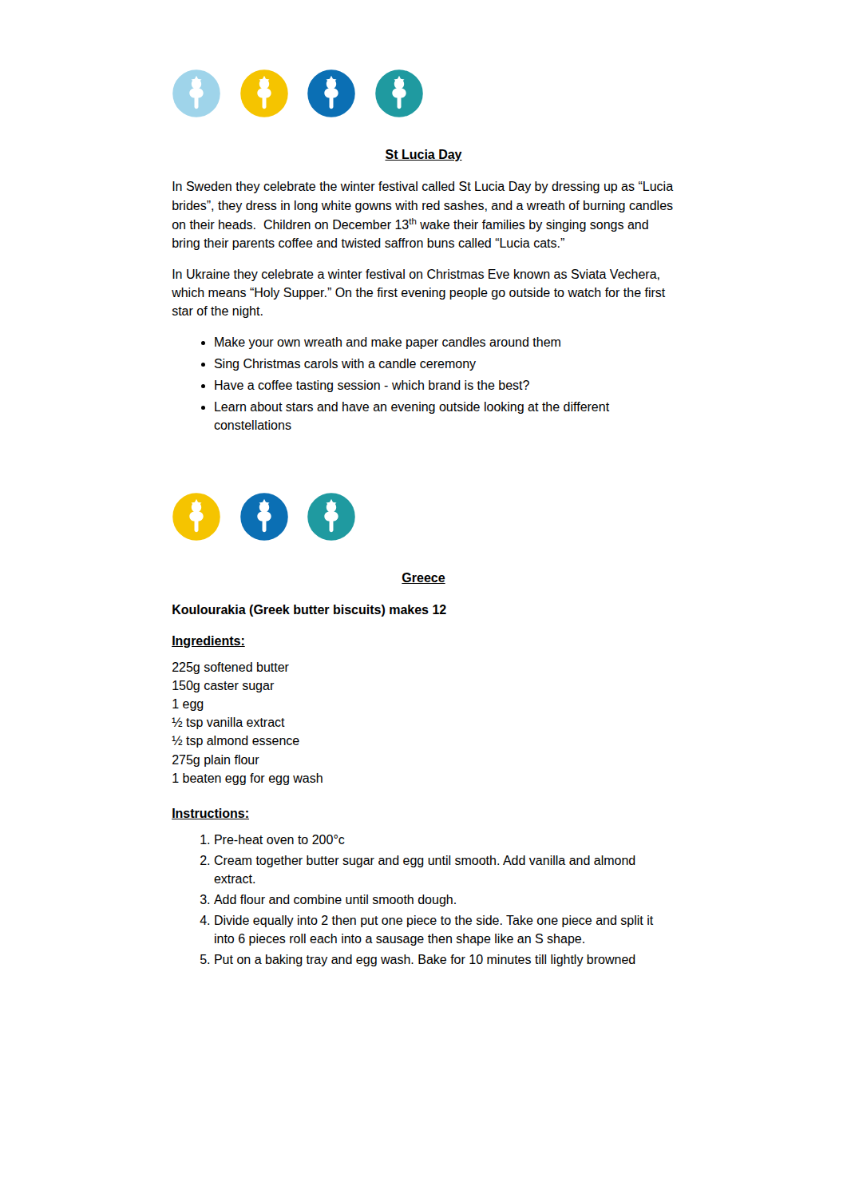St Lucia Day
In Sweden they celebrate the winter festival called St Lucia Day by dressing up as “Lucia brides”, they dress in long white gowns with red sashes, and a wreath of burning candles on their heads. Children on December 13th wake their families by singing songs and bring their parents coffee and twisted saffron buns called “Lucia cats.”
In Ukraine they celebrate a winter festival on Christmas Eve known as Sviata Vechera, which means “Holy Supper.” On the first evening people go outside to watch for the first star of the night.
Make your own wreath and make paper candles around them
Sing Christmas carols with a candle ceremony
Have a coffee tasting session - which brand is the best?
Learn about stars and have an evening outside looking at the different constellations
Greece
Koulourakia (Greek butter biscuits) makes 12
Ingredients:
225g softened butter
150g caster sugar
1 egg
½ tsp vanilla extract
½ tsp almond essence
275g plain flour
1 beaten egg for egg wash
Instructions:
Pre-heat oven to 200°c
Cream together butter sugar and egg until smooth. Add vanilla and almond extract.
Add flour and combine until smooth dough.
Divide equally into 2 then put one piece to the side. Take one piece and split it into 6 pieces roll each into a sausage then shape like an S shape.
Put on a baking tray and egg wash. Bake for 10 minutes till lightly browned